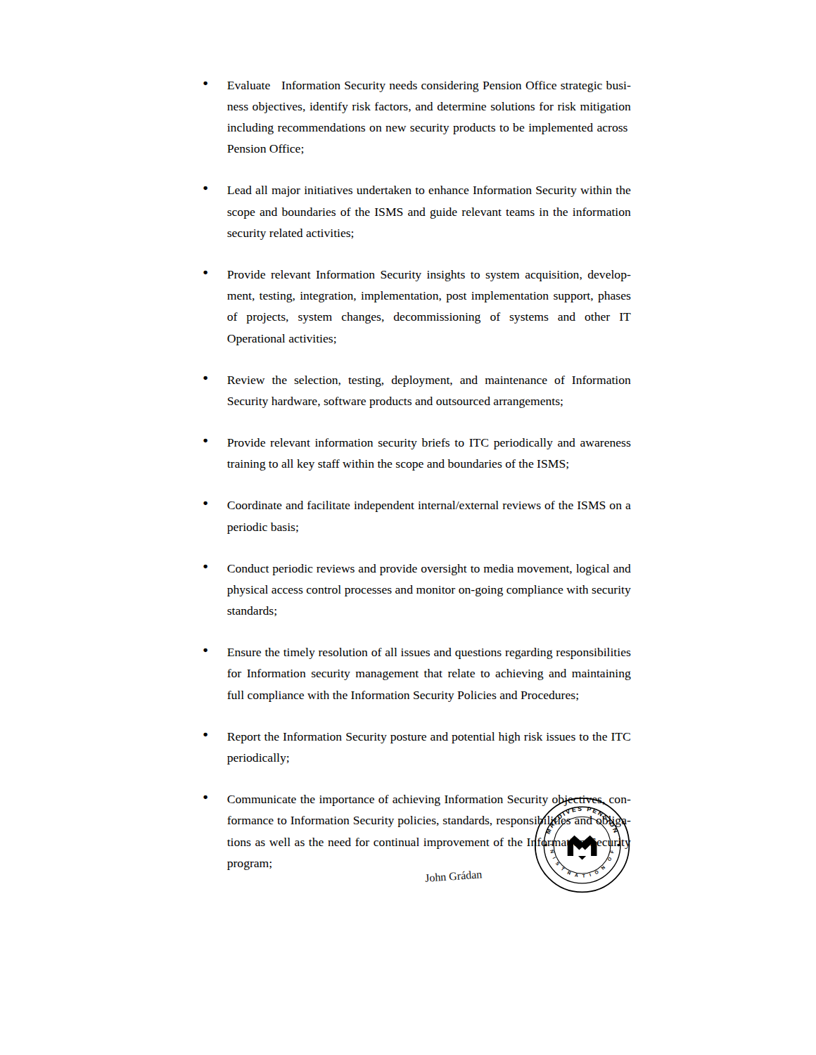Evaluate Information Security needs considering Pension Office strategic business objectives, identify risk factors, and determine solutions for risk mitigation including recommendations on new security products to be implemented across Pension Office;
Lead all major initiatives undertaken to enhance Information Security within the scope and boundaries of the ISMS and guide relevant teams in the information security related activities;
Provide relevant Information Security insights to system acquisition, development, testing, integration, implementation, post implementation support, phases of projects, system changes, decommissioning of systems and other IT Operational activities;
Review the selection, testing, deployment, and maintenance of Information Security hardware, software products and outsourced arrangements;
Provide relevant information security briefs to ITC periodically and awareness training to all key staff within the scope and boundaries of the ISMS;
Coordinate and facilitate independent internal/external reviews of the ISMS on a periodic basis;
Conduct periodic reviews and provide oversight to media movement, logical and physical access control processes and monitor on-going compliance with security standards;
Ensure the timely resolution of all issues and questions regarding responsibilities for Information security management that relate to achieving and maintaining full compliance with the Information Security Policies and Procedures;
Report the Information Security posture and potential high risk issues to the ITC periodically;
Communicate the importance of achieving Information Security objectives, conformance to Information Security policies, standards, responsibilities and obligations as well as the need for continual improvement of the Information Security program;
John Grádan
MALDIVES PENSION A D M I N I S T R A T I O N O F F I C E